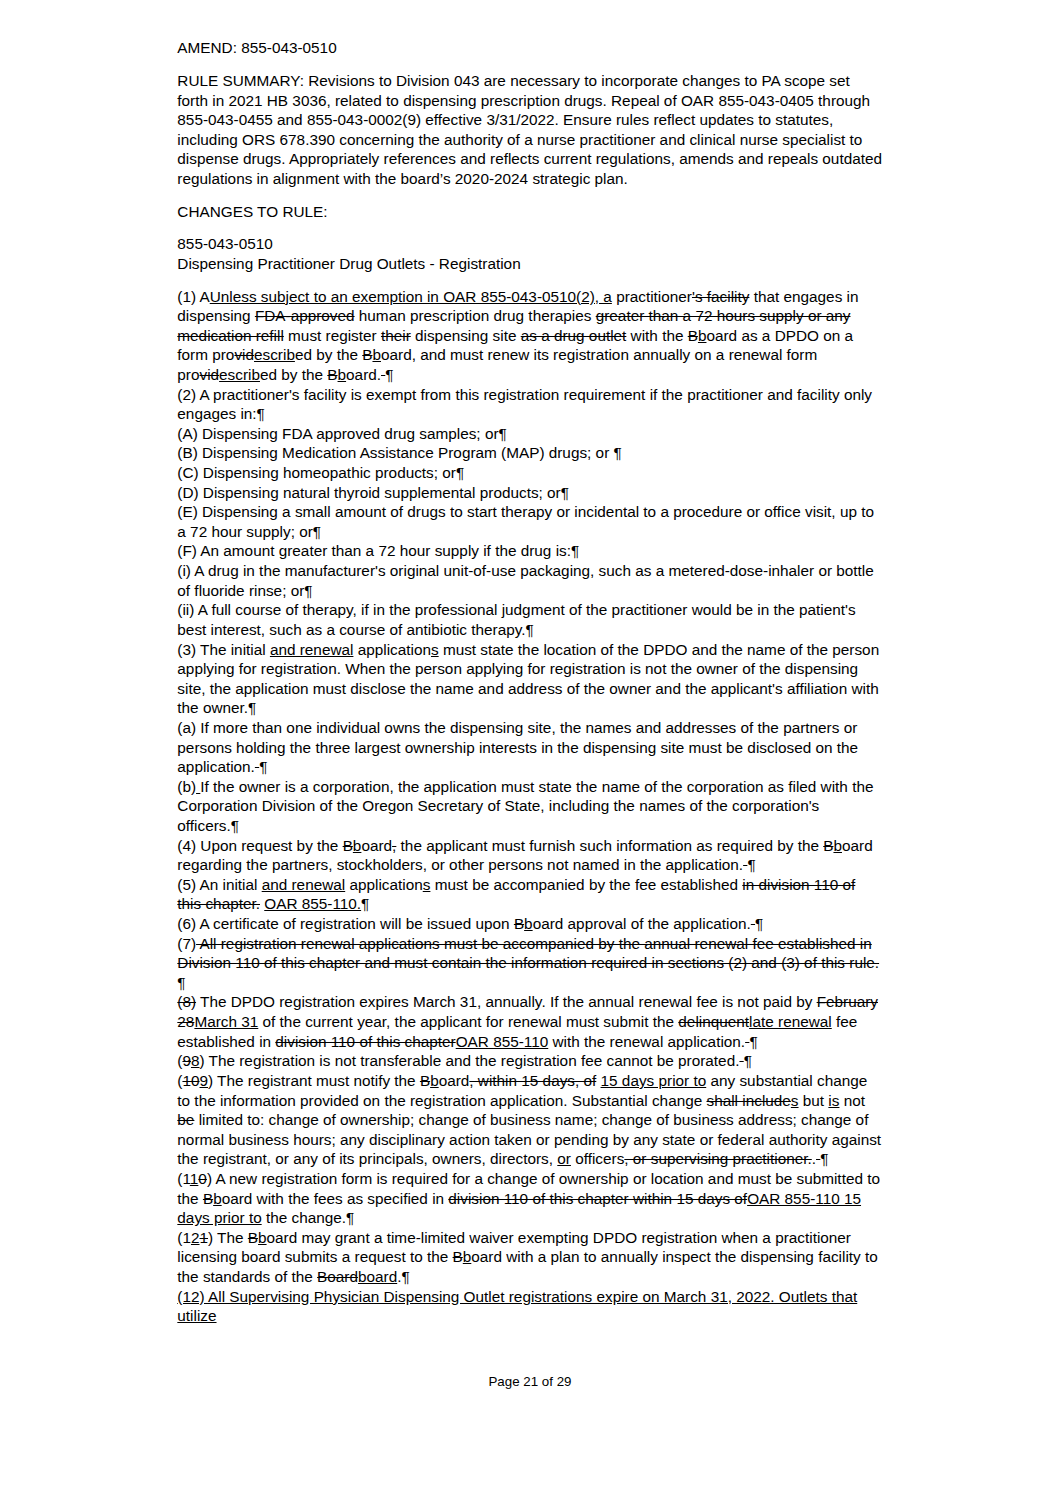AMEND: 855-043-0510
RULE SUMMARY: Revisions to Division 043 are necessary to incorporate changes to PA scope set forth in 2021 HB 3036, related to dispensing prescription drugs. Repeal of OAR 855-043-0405 through 855-043-0455 and 855-043-0002(9) effective 3/31/2022. Ensure rules reflect updates to statutes, including ORS 678.390 concerning the authority of a nurse practitioner and clinical nurse specialist to dispense drugs. Appropriately references and reflects current regulations, amends and repeals outdated regulations in alignment with the board’s 2020-2024 strategic plan.
CHANGES TO RULE:
855-043-0510
Dispensing Practitioner Drug Outlets - Registration
(1) AUnless subject to an exemption in OAR 855-043-0510(2), a practitioner's facility that engages in dispensing FDA-approved human prescription drug therapies greater than a 72 hours supply or any medication refill must register their dispensing site as a drug outlet with the Bboard as a DPDO on a form providescribed by the Bboard, and must renew its registration annually on a renewal form providescribed by the Bboard. ¶
(2) A practitioner's facility is exempt from this registration requirement if the practitioner and facility only engages in:¶
(A) Dispensing FDA approved drug samples; or¶
(B) Dispensing Medication Assistance Program (MAP) drugs; or ¶
(C) Dispensing homeopathic products; or¶
(D) Dispensing natural thyroid supplemental products; or¶
(E) Dispensing a small amount of drugs to start therapy or incidental to a procedure or office visit, up to a 72 hour supply; or¶
(F) An amount greater than a 72 hour supply if the drug is:¶
(i) A drug in the manufacturer's original unit-of-use packaging, such as a metered-dose-inhaler or bottle of fluoride rinse; or¶
(ii) A full course of therapy, if in the professional judgment of the practitioner would be in the patient's best interest, such as a course of antibiotic therapy.¶
(3) The initial and renewal applications must state the location of the DPDO and the name of the person applying for registration. When the person applying for registration is not the owner of the dispensing site, the application must disclose the name and address of the owner and the applicant's affiliation with the owner.¶
(a) If more than one individual owns the dispensing site, the names and addresses of the partners or persons holding the three largest ownership interests in the dispensing site must be disclosed on the application. ¶
(b) If the owner is a corporation, the application must state the name of the corporation as filed with the Corporation Division of the Oregon Secretary of State, including the names of the corporation's officers.¶
(4) Upon request by the Bboard, the applicant must furnish such information as required by the Bboard regarding the partners, stockholders, or other persons not named in the application. ¶
(5) An initial and renewal applications must be accompanied by the fee established in division 110 of this chapter. OAR 855-110.¶
(6) A certificate of registration will be issued upon Bboard approval of the application. ¶
(7) All registration renewal applications must be accompanied by the annual renewal fee established in Division 110 of this chapter and must contain the information required in sections (2) and (3) of this rule. ¶
(8) The DPDO registration expires March 31, annually. If the annual renewal fee is not paid by February 28March 31 of the current year, the applicant for renewal must submit the delinquentlate renewal fee established in division 110 of this chapterOAR 855-110 with the renewal application. ¶
(98) The registration is not transferable and the registration fee cannot be prorated. ¶
(109) The registrant must notify the Bboard, within 15 days, of 15 days prior to any substantial change to the information provided on the registration application. Substantial change shall includes but is not be limited to: change of ownership; change of business name; change of business address; change of normal business hours; any disciplinary action taken or pending by any state or federal authority against the registrant, or any of its principals, owners, directors, or officers, or supervising practitioner.. ¶
(110) A new registration form is required for a change of ownership or location and must be submitted to the Bboard with the fees as specified in division 110 of this chapter within 15 days ofOAR 855-110 15 days prior to the change.¶
(121) The Bboard may grant a time-limited waiver exempting DPDO registration when a practitioner licensing board submits a request to the Bboard with a plan to annually inspect the dispensing facility to the standards of the Boardboard.¶
(12) All Supervising Physician Dispensing Outlet registrations expire on March 31, 2022. Outlets that utilize
Page 21 of 29